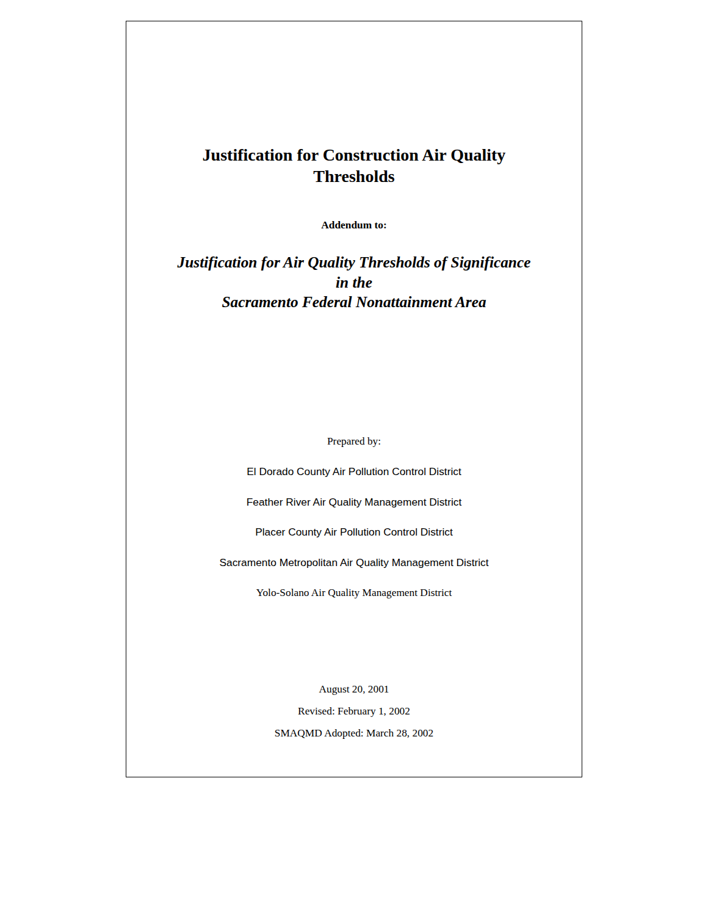Justification for Construction Air Quality Thresholds
Addendum to:
Justification for Air Quality Thresholds of Significance
in the
Sacramento Federal Nonattainment Area
Prepared by:
El Dorado County Air Pollution Control District
Feather River Air Quality Management District
Placer County Air Pollution Control District
Sacramento Metropolitan Air Quality Management District
Yolo-Solano Air Quality Management District
August 20, 2001
Revised: February 1, 2002
SMAQMD Adopted: March 28, 2002